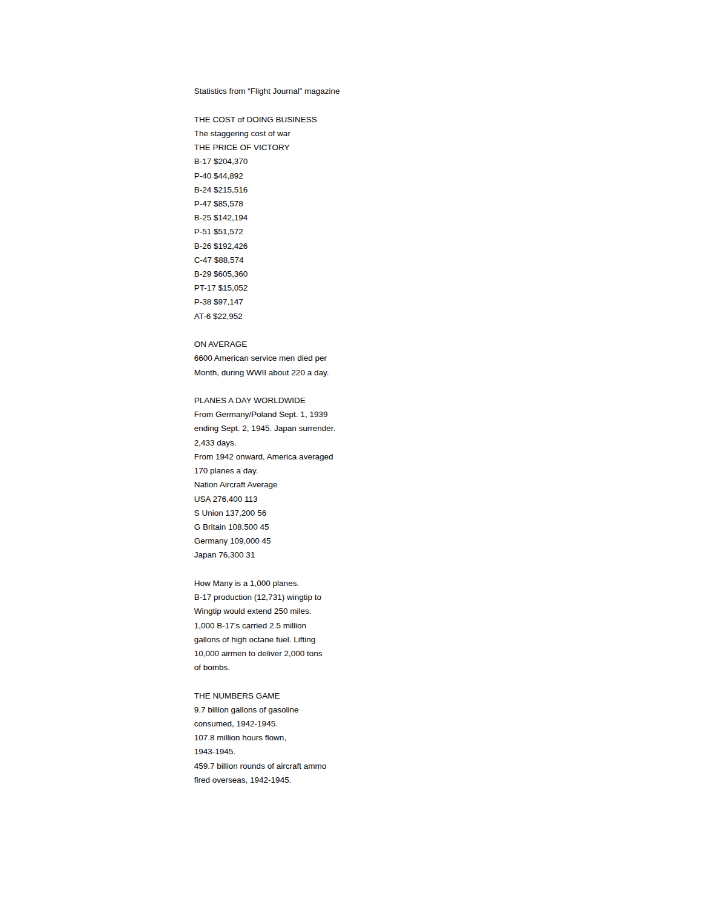Statistics from “Flight Journal” magazine
THE COST of DOING BUSINESS
The staggering cost of war
THE PRICE OF VICTORY
B-17 $204,370
P-40 $44,892
B-24 $215,516
P-47 $85,578
B-25 $142,194
P-51 $51,572
B-26 $192,426
C-47 $88,574
B-29 $605,360
PT-17 $15,052
P-38 $97,147
AT-6 $22,952
ON AVERAGE
6600 American service men died per
Month, during WWII about 220 a day.
PLANES A DAY WORLDWIDE
From Germany/Poland Sept. 1, 1939
ending Sept. 2, 1945. Japan surrender.
2,433 days.
From 1942 onward, America averaged
170 planes a day.
Nation Aircraft Average
USA 276,400 113
S Union 137,200 56
G Britain 108,500 45
Germany 109,000 45
Japan 76,300 31
How Many is a 1,000 planes.
B-17 production (12,731) wingtip to
Wingtip would extend 250 miles.
1,000 B-17’s carried 2.5 million
gallons of high octane fuel. Lifting
10,000 airmen to deliver 2,000 tons
of bombs.
THE NUMBERS GAME
9.7 billion gallons of gasoline
consumed, 1942-1945.
107.8 million hours flown,
1943-1945.
459.7 billion rounds of aircraft ammo
fired overseas, 1942-1945.